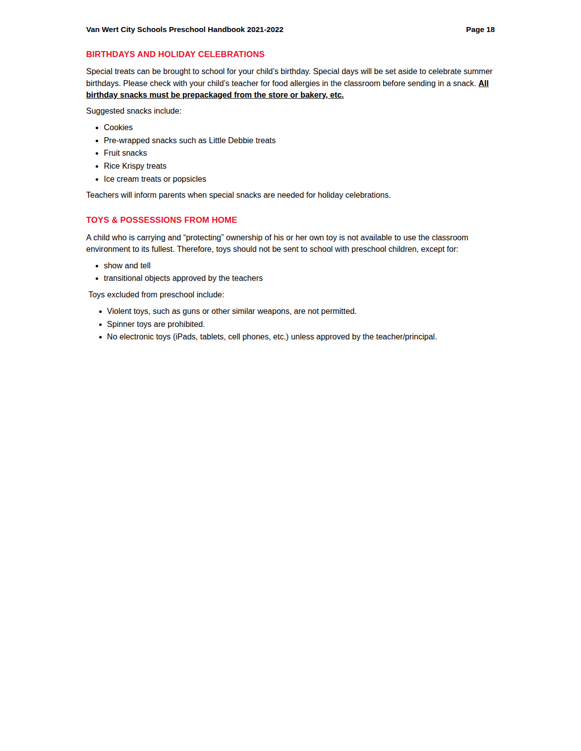Van Wert City Schools Preschool Handbook 2021-2022 Page 18
BIRTHDAYS AND HOLIDAY CELEBRATIONS
Special treats can be brought to school for your child’s birthday. Special days will be set aside to celebrate summer birthdays. Please check with your child’s teacher for food allergies in the classroom before sending in a snack. All birthday snacks must be prepackaged from the store or bakery, etc.
Suggested snacks include:
Cookies
Pre-wrapped snacks such as Little Debbie treats
Fruit snacks
Rice Krispy treats
Ice cream treats or popsicles
Teachers will inform parents when special snacks are needed for holiday celebrations.
TOYS & POSSESSIONS FROM HOME
A child who is carrying and “protecting” ownership of his or her own toy is not available to use the classroom environment to its fullest. Therefore, toys should not be sent to school with preschool children, except for:
show and tell
transitional objects approved by the teachers
Toys excluded from preschool include:
Violent toys, such as guns or other similar weapons, are not permitted.
Spinner toys are prohibited.
No electronic toys (iPads, tablets, cell phones, etc.) unless approved by the teacher/principal.